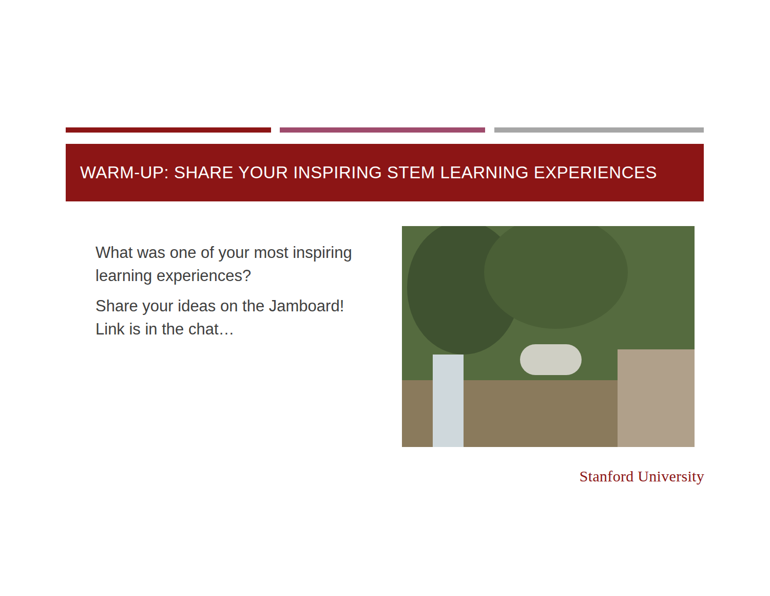Warm-up: Share your inspiring STEM learning experiences
What was one of your most inspiring learning experiences?
Share your ideas on the Jamboard! Link is in the chat…
Stanford University